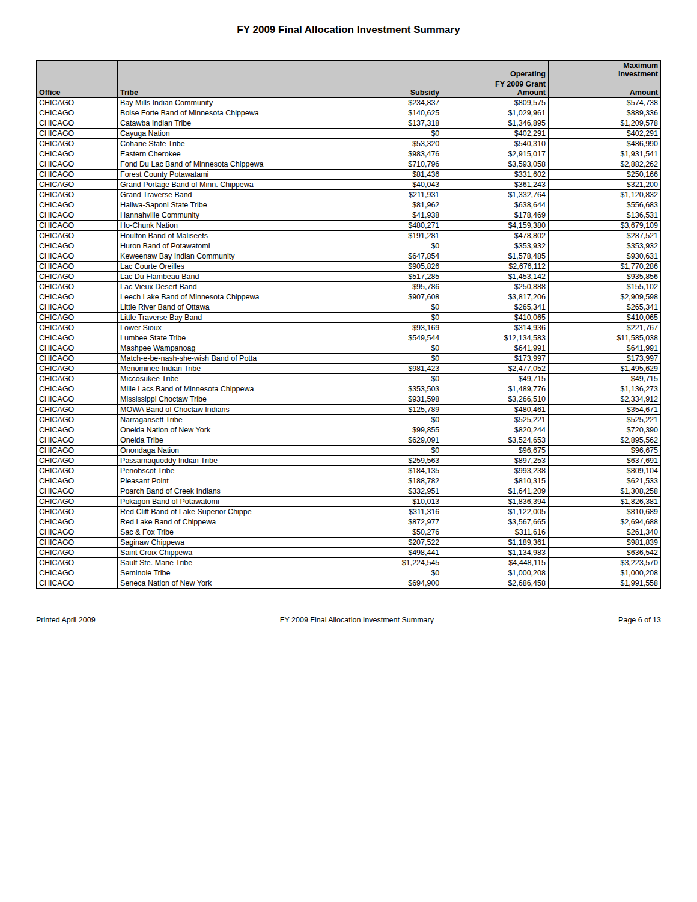FY 2009 Final Allocation Investment Summary
| | | | Operating | Maximum Investment |
| --- | --- | --- | --- | --- |
| Office | Tribe | Subsidy | FY 2009 Grant Amount | Amount |
| CHICAGO | Bay Mills Indian Community | $234,837 | $809,575 | $574,738 |
| CHICAGO | Boise Forte Band of Minnesota Chippewa | $140,625 | $1,029,961 | $889,336 |
| CHICAGO | Catawba Indian Tribe | $137,318 | $1,346,895 | $1,209,578 |
| CHICAGO | Cayuga Nation | $0 | $402,291 | $402,291 |
| CHICAGO | Coharie State Tribe | $53,320 | $540,310 | $486,990 |
| CHICAGO | Eastern Cherokee | $983,476 | $2,915,017 | $1,931,541 |
| CHICAGO | Fond Du Lac Band of Minnesota Chippewa | $710,796 | $3,593,058 | $2,882,262 |
| CHICAGO | Forest County Potawatami | $81,436 | $331,602 | $250,166 |
| CHICAGO | Grand Portage Band of Minn. Chippewa | $40,043 | $361,243 | $321,200 |
| CHICAGO | Grand Traverse Band | $211,931 | $1,332,764 | $1,120,832 |
| CHICAGO | Haliwa-Saponi State Tribe | $81,962 | $638,644 | $556,683 |
| CHICAGO | Hannahville Community | $41,938 | $178,469 | $136,531 |
| CHICAGO | Ho-Chunk Nation | $480,271 | $4,159,380 | $3,679,109 |
| CHICAGO | Houlton Band of Maliseets | $191,281 | $478,802 | $287,521 |
| CHICAGO | Huron Band of Potawatomi | $0 | $353,932 | $353,932 |
| CHICAGO | Keweenaw Bay Indian Community | $647,854 | $1,578,485 | $930,631 |
| CHICAGO | Lac Courte Oreilles | $905,826 | $2,676,112 | $1,770,286 |
| CHICAGO | Lac Du Flambeau Band | $517,285 | $1,453,142 | $935,856 |
| CHICAGO | Lac Vieux Desert Band | $95,786 | $250,888 | $155,102 |
| CHICAGO | Leech Lake Band of Minnesota Chippewa | $907,608 | $3,817,206 | $2,909,598 |
| CHICAGO | Little River Band of Ottawa | $0 | $265,341 | $265,341 |
| CHICAGO | Little Traverse Bay Band | $0 | $410,065 | $410,065 |
| CHICAGO | Lower Sioux | $93,169 | $314,936 | $221,767 |
| CHICAGO | Lumbee State Tribe | $549,544 | $12,134,583 | $11,585,038 |
| CHICAGO | Mashpee Wampanoag | $0 | $641,991 | $641,991 |
| CHICAGO | Match-e-be-nash-she-wish Band of Potta | $0 | $173,997 | $173,997 |
| CHICAGO | Menominee Indian Tribe | $981,423 | $2,477,052 | $1,495,629 |
| CHICAGO | Miccosukee Tribe | $0 | $49,715 | $49,715 |
| CHICAGO | Mille Lacs Band of Minnesota Chippewa | $353,503 | $1,489,776 | $1,136,273 |
| CHICAGO | Mississippi Choctaw Tribe | $931,598 | $3,266,510 | $2,334,912 |
| CHICAGO | MOWA Band of Choctaw Indians | $125,789 | $480,461 | $354,671 |
| CHICAGO | Narragansett Tribe | $0 | $525,221 | $525,221 |
| CHICAGO | Oneida Nation of New York | $99,855 | $820,244 | $720,390 |
| CHICAGO | Oneida Tribe | $629,091 | $3,524,653 | $2,895,562 |
| CHICAGO | Onondaga Nation | $0 | $96,675 | $96,675 |
| CHICAGO | Passamaquoddy Indian Tribe | $259,563 | $897,253 | $637,691 |
| CHICAGO | Penobscot Tribe | $184,135 | $993,238 | $809,104 |
| CHICAGO | Pleasant Point | $188,782 | $810,315 | $621,533 |
| CHICAGO | Poarch Band of Creek Indians | $332,951 | $1,641,209 | $1,308,258 |
| CHICAGO | Pokagon Band of Potawatomi | $10,013 | $1,836,394 | $1,826,381 |
| CHICAGO | Red Cliff Band of Lake Superior Chippe | $311,316 | $1,122,005 | $810,689 |
| CHICAGO | Red Lake Band of Chippewa | $872,977 | $3,567,665 | $2,694,688 |
| CHICAGO | Sac & Fox Tribe | $50,276 | $311,616 | $261,340 |
| CHICAGO | Saginaw Chippewa | $207,522 | $1,189,361 | $981,839 |
| CHICAGO | Saint Croix Chippewa | $498,441 | $1,134,983 | $636,542 |
| CHICAGO | Sault Ste. Marie Tribe | $1,224,545 | $4,448,115 | $3,223,570 |
| CHICAGO | Seminole Tribe | $0 | $1,000,208 | $1,000,208 |
| CHICAGO | Seneca Nation of New York | $694,900 | $2,686,458 | $1,991,558 |
Printed April 2009
FY 2009 Final Allocation Investment Summary
Page 6 of 13